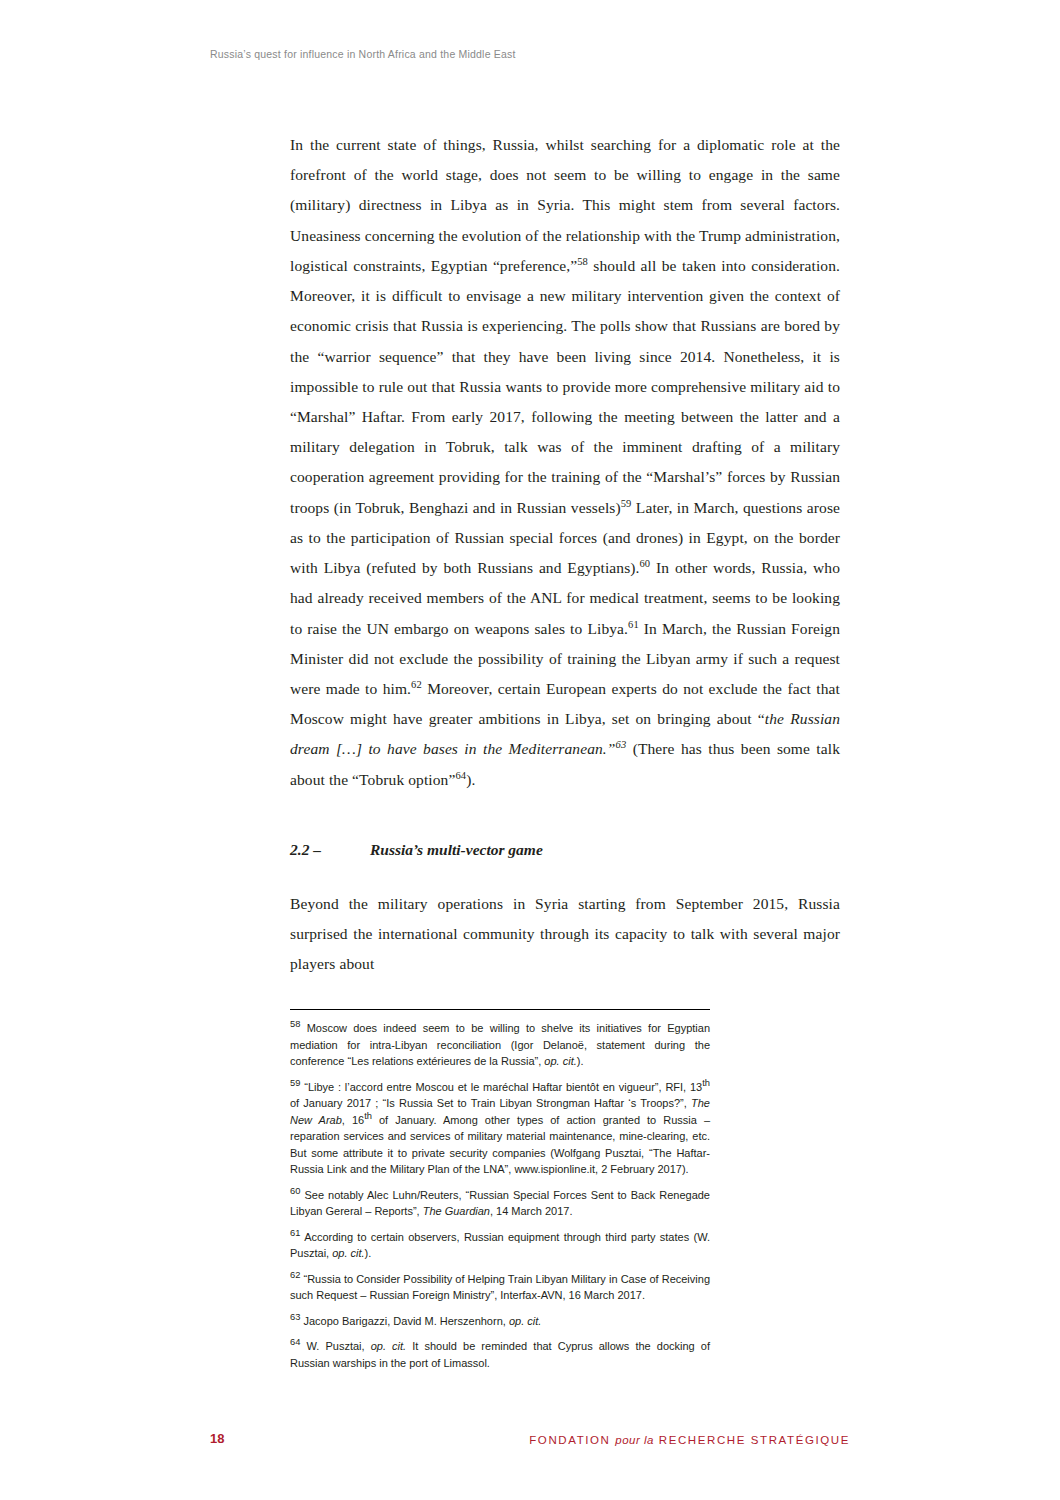Russia’s quest for influence in North Africa and the Middle East
In the current state of things, Russia, whilst searching for a diplomatic role at the forefront of the world stage, does not seem to be willing to engage in the same (military) directness in Libya as in Syria. This might stem from several factors. Uneasiness concerning the evolution of the relationship with the Trump administration, logistical constraints, Egyptian “preference,”58 should all be taken into consideration. Moreover, it is difficult to envisage a new military intervention given the context of economic crisis that Russia is experiencing. The polls show that Russians are bored by the “warrior sequence” that they have been living since 2014. Nonetheless, it is impossible to rule out that Russia wants to provide more comprehensive military aid to “Marshal” Haftar. From early 2017, following the meeting between the latter and a military delegation in Tobruk, talk was of the imminent drafting of a military cooperation agreement providing for the training of the “Marshal’s” forces by Russian troops (in Tobruk, Benghazi and in Russian vessels)59 Later, in March, questions arose as to the participation of Russian special forces (and drones) in Egypt, on the border with Libya (refuted by both Russians and Egyptians).60 In other words, Russia, who had already received members of the ANL for medical treatment, seems to be looking to raise the UN embargo on weapons sales to Libya.61 In March, the Russian Foreign Minister did not exclude the possibility of training the Libyan army if such a request were made to him.62 Moreover, certain European experts do not exclude the fact that Moscow might have greater ambitions in Libya, set on bringing about “the Russian dream […] to have bases in the Mediterranean.”63 (There has thus been some talk about the “Tobruk option”64).
2.2 –
Russia’s multi-vector game
Beyond the military operations in Syria starting from September 2015, Russia surprised the international community through its capacity to talk with several major players about
58 Moscow does indeed seem to be willing to shelve its initiatives for Egyptian mediation for intra-Libyan reconciliation (Igor Delanoë, statement during the conference “Les relations extérieures de la Russia”, op. cit.).
59 “Libye : l’accord entre Moscou et le maréchal Haftar bientôt en vigueur”, RFI, 13th of January 2017 ; “Is Russia Set to Train Libyan Strongman Haftar ‘s Troops?”, The New Arab, 16th of January. Among other types of action granted to Russia – reparation services and services of military material maintenance, mine-clearing, etc. But some attribute it to private security companies (Wolfgang Pusztai, “The Haftar- Russia Link and the Military Plan of the LNA”, www.ispionline.it, 2 February 2017).
60 See notably Alec Luhn/Reuters, “Russian Special Forces Sent to Back Renegade Libyan Gereral – Reports”, The Guardian, 14 March 2017.
61 According to certain observers, Russian equipment through third party states (W. Pusztai, op. cit.).
62 “Russia to Consider Possibility of Helping Train Libyan Military in Case of Receiving such Request – Russian Foreign Ministry”, Interfax-AVN, 16 March 2017.
63 Jacopo Barigazzi, David M. Herszenhorn, op. cit.
64 W. Pusztai, op. cit. It should be reminded that Cyprus allows the docking of Russian warships in the port of Limassol.
18
FONDATION pour la RECHERCHE STRATÉGIQUE